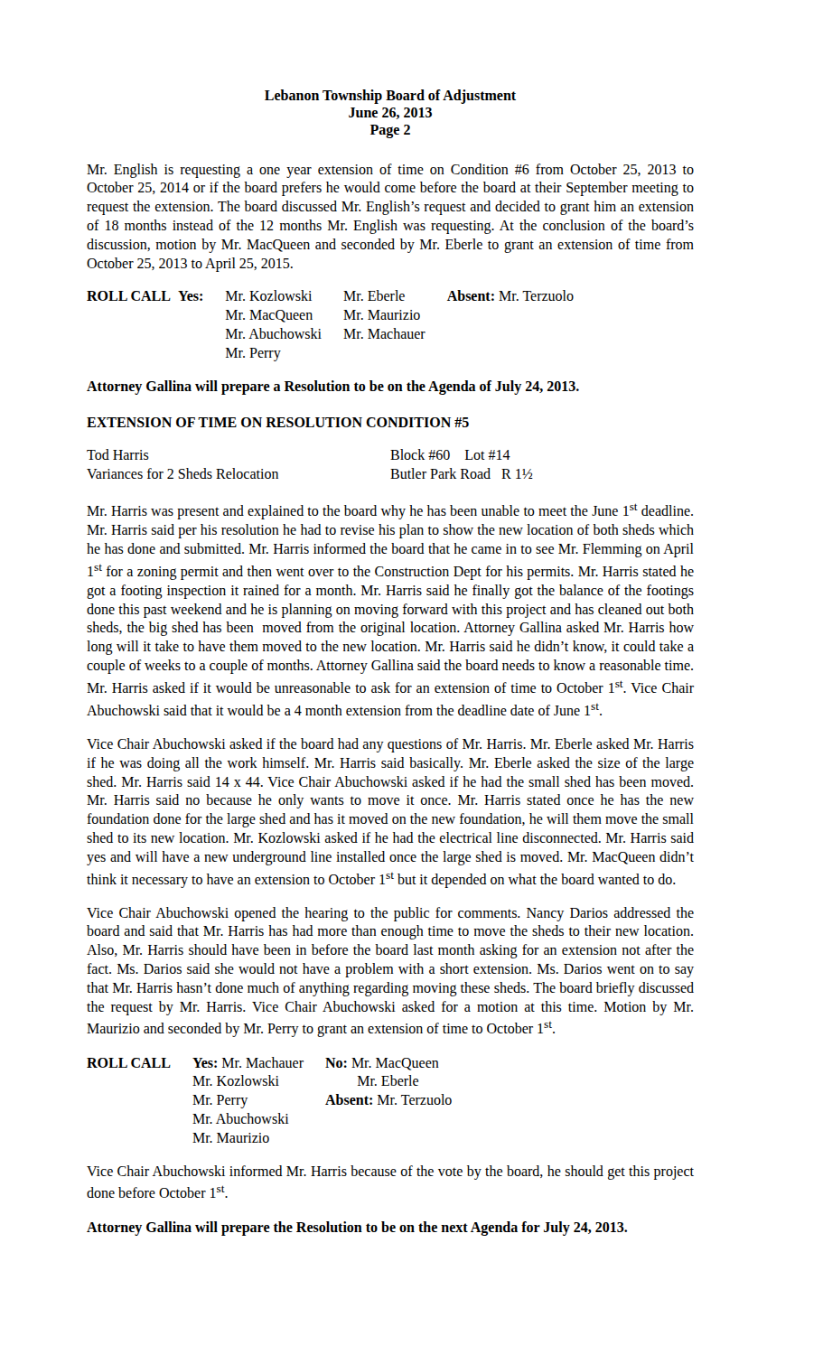Lebanon Township Board of Adjustment
June 26, 2013
Page 2
Mr. English is requesting a one year extension of time on Condition #6 from October 25, 2013 to October 25, 2014 or if the board prefers he would come before the board at their September meeting to request the extension. The board discussed Mr. English’s request and decided to grant him an extension of 18 months instead of the 12 months Mr. English was requesting. At the conclusion of the board’s discussion, motion by Mr. MacQueen and seconded by Mr. Eberle to grant an extension of time from October 25, 2013 to April 25, 2015.
| ROLL CALL Yes: | Mr. Kozlowski Mr. MacQueen Mr. Abuchowski Mr. Perry | Mr. Eberle Mr. Maurizio Mr. Machauer | Absent: Mr. Terzuolo |
Attorney Gallina will prepare a Resolution to be on the Agenda of July 24, 2013.
EXTENSION OF TIME ON RESOLUTION CONDITION #5
| Tod Harris | Block #60 Lot #14 |
| Variances for 2 Sheds Relocation | Butler Park Road R 1½ |
Mr. Harris was present and explained to the board why he has been unable to meet the June 1st deadline. Mr. Harris said per his resolution he had to revise his plan to show the new location of both sheds which he has done and submitted. Mr. Harris informed the board that he came in to see Mr. Flemming on April 1st for a zoning permit and then went over to the Construction Dept for his permits. Mr. Harris stated he got a footing inspection it rained for a month. Mr. Harris said he finally got the balance of the footings done this past weekend and he is planning on moving forward with this project and has cleaned out both sheds, the big shed has been moved from the original location. Attorney Gallina asked Mr. Harris how long will it take to have them moved to the new location. Mr. Harris said he didn’t know, it could take a couple of weeks to a couple of months. Attorney Gallina said the board needs to know a reasonable time. Mr. Harris asked if it would be unreasonable to ask for an extension of time to October 1st. Vice Chair Abuchowski said that it would be a 4 month extension from the deadline date of June 1st.
Vice Chair Abuchowski asked if the board had any questions of Mr. Harris. Mr. Eberle asked Mr. Harris if he was doing all the work himself. Mr. Harris said basically. Mr. Eberle asked the size of the large shed. Mr. Harris said 14 x 44. Vice Chair Abuchowski asked if he had the small shed has been moved. Mr. Harris said no because he only wants to move it once. Mr. Harris stated once he has the new foundation done for the large shed and has it moved on the new foundation, he will them move the small shed to its new location. Mr. Kozlowski asked if he had the electrical line disconnected. Mr. Harris said yes and will have a new underground line installed once the large shed is moved. Mr. MacQueen didn’t think it necessary to have an extension to October 1st but it depended on what the board wanted to do.
Vice Chair Abuchowski opened the hearing to the public for comments. Nancy Darios addressed the board and said that Mr. Harris has had more than enough time to move the sheds to their new location. Also, Mr. Harris should have been in before the board last month asking for an extension not after the fact. Ms. Darios said she would not have a problem with a short extension. Ms. Darios went on to say that Mr. Harris hasn’t done much of anything regarding moving these sheds. The board briefly discussed the request by Mr. Harris. Vice Chair Abuchowski asked for a motion at this time. Motion by Mr. Maurizio and seconded by Mr. Perry to grant an extension of time to October 1st.
| ROLL CALL | Yes: Mr. Machauer Mr. Kozlowski Mr. Perry Mr. Abuchowski Mr. Maurizio | No: Mr. MacQueen Mr. Eberle Absent: Mr. Terzuolo |
Vice Chair Abuchowski informed Mr. Harris because of the vote by the board, he should get this project done before October 1st.
Attorney Gallina will prepare the Resolution to be on the next Agenda for July 24, 2013.